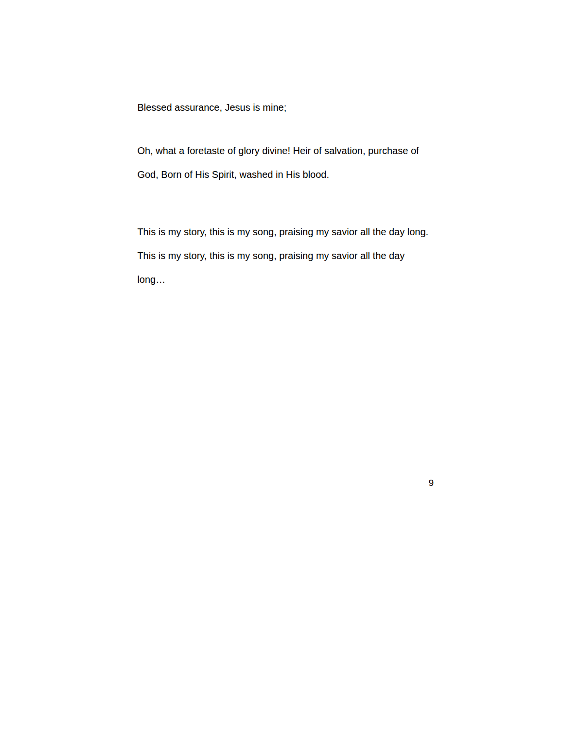Blessed assurance, Jesus is mine;
Oh, what a foretaste of glory divine! Heir of salvation, purchase of God, Born of His Spirit, washed in His blood.
This is my story, this is my song, praising my savior all the day long. This is my story, this is my song, praising my savior all the day long…
9